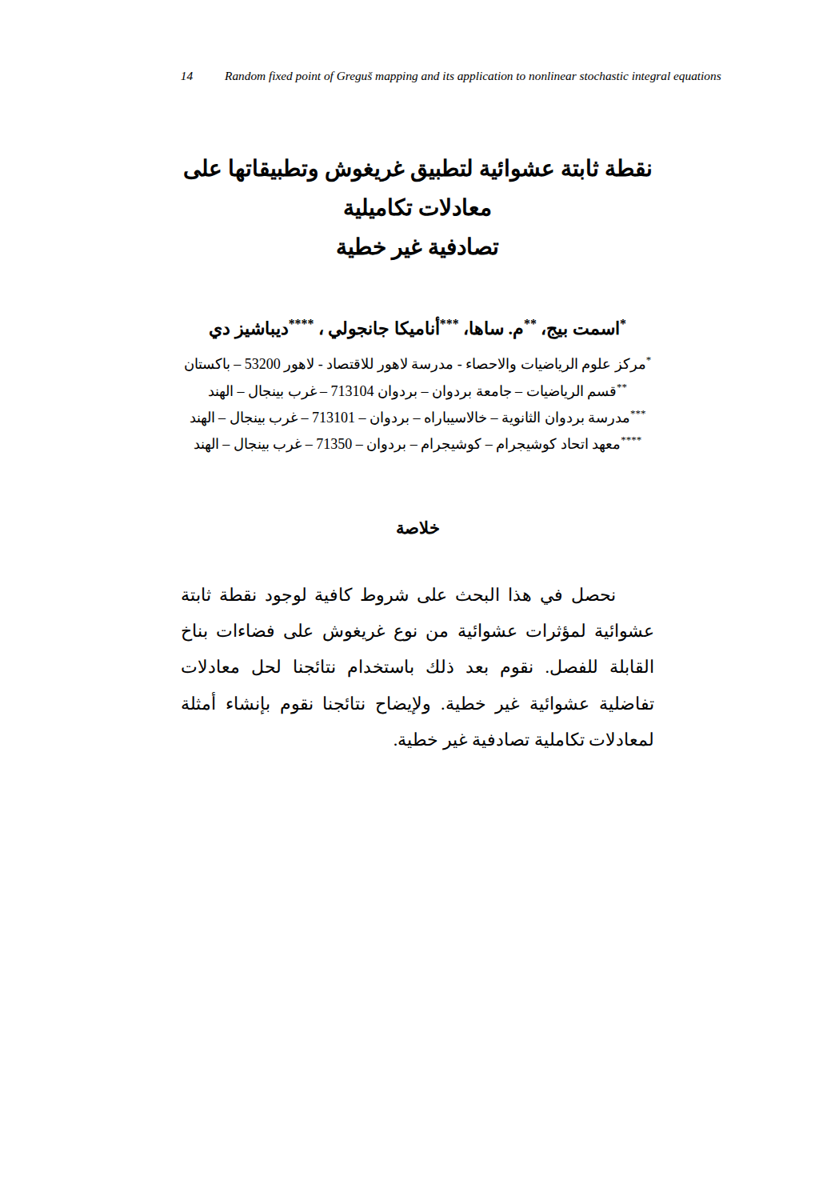14 Random fixed point of Greguš mapping and its application to nonlinear stochastic integral equations
نقطة ثابتة عشوائية لتطبيق غريغوش وتطبيقاتها على معادلات تكاميلية
تصادفية غير خطية
*اسمت بيج، **م. ساها، ***أناميكا جانجولي ، ****ديباشيز دي
*مركز علوم الرياضيات والاحصاء - مدرسة لاهور للاقتصاد - لاهور 53200 – باكستان
**قسم الرياضيات – جامعة بردوان – بردوان 713104 – غرب بينجال – الهند
***مدرسة بردوان الثانوية – خالاسيباراه – بردوان – 713101 – غرب بينجال – الهند
****معهد اتحاد كوشيجرام – كوشيجرام – بردوان – 71350 – غرب بينجال – الهند
خلاصة
نحصل في هذا البحث على شروط كافية لوجود نقطة ثابتة عشوائية لمؤثرات عشوائية من نوع غريغوش على فضاءات بناخ القابلة للفصل. نقوم بعد ذلك باستخدام نتائجنا لحل معادلات تفاضلية عشوائية غير خطية. ولإيضاح نتائجنا نقوم بإنشاء أمثلة لمعادلات تكاملية تصادفية غير خطية.